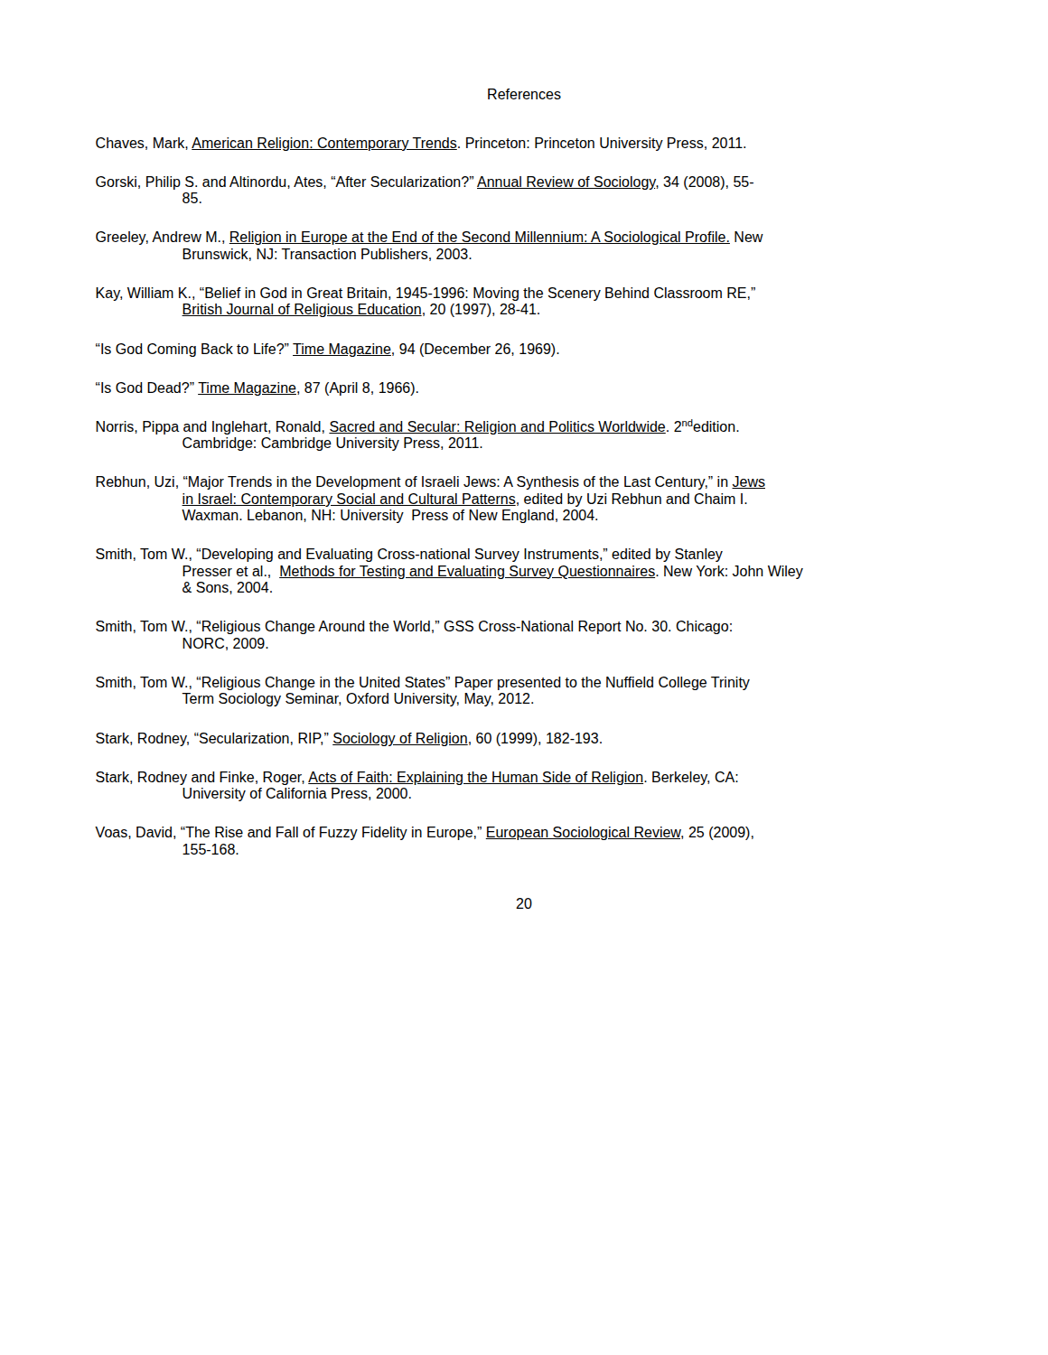References
Chaves, Mark, American Religion: Contemporary Trends. Princeton: Princeton University Press, 2011.
Gorski, Philip S. and Altinordu, Ates, “After Secularization?” Annual Review of Sociology, 34 (2008), 55-85.
Greeley, Andrew M., Religion in Europe at the End of the Second Millennium: A Sociological Profile. New Brunswick, NJ: Transaction Publishers, 2003.
Kay, William K., “Belief in God in Great Britain, 1945-1996: Moving the Scenery Behind Classroom RE,” British Journal of Religious Education, 20 (1997), 28-41.
“Is God Coming Back to Life?” Time Magazine, 94 (December 26, 1969).
“Is God Dead?” Time Magazine, 87 (April 8, 1966).
Norris, Pippa and Inglehart, Ronald, Sacred and Secular: Religion and Politics Worldwide. 2ndedition. Cambridge: Cambridge University Press, 2011.
Rebhun, Uzi, “Major Trends in the Development of Israeli Jews: A Synthesis of the Last Century,” in Jews in Israel: Contemporary Social and Cultural Patterns, edited by Uzi Rebhun and Chaim I.
Waxman. Lebanon, NH: University Press of New England, 2004.
Smith, Tom W., “Developing and Evaluating Cross-national Survey Instruments,” edited by Stanley Presser et al., Methods for Testing and Evaluating Survey Questionnaires. New York: John Wiley
& Sons, 2004.
Smith, Tom W., “Religious Change Around the World,” GSS Cross-National Report No. 30. Chicago: NORC, 2009.
Smith, Tom W., “Religious Change in the United States” Paper presented to the Nuffield College Trinity Term Sociology Seminar, Oxford University, May, 2012.
Stark, Rodney, “Secularization, RIP,” Sociology of Religion, 60 (1999), 182-193.
Stark, Rodney and Finke, Roger, Acts of Faith: Explaining the Human Side of Religion. Berkeley, CA: University of California Press, 2000.
Voas, David, “The Rise and Fall of Fuzzy Fidelity in Europe,” European Sociological Review, 25 (2009), 155-168.
20